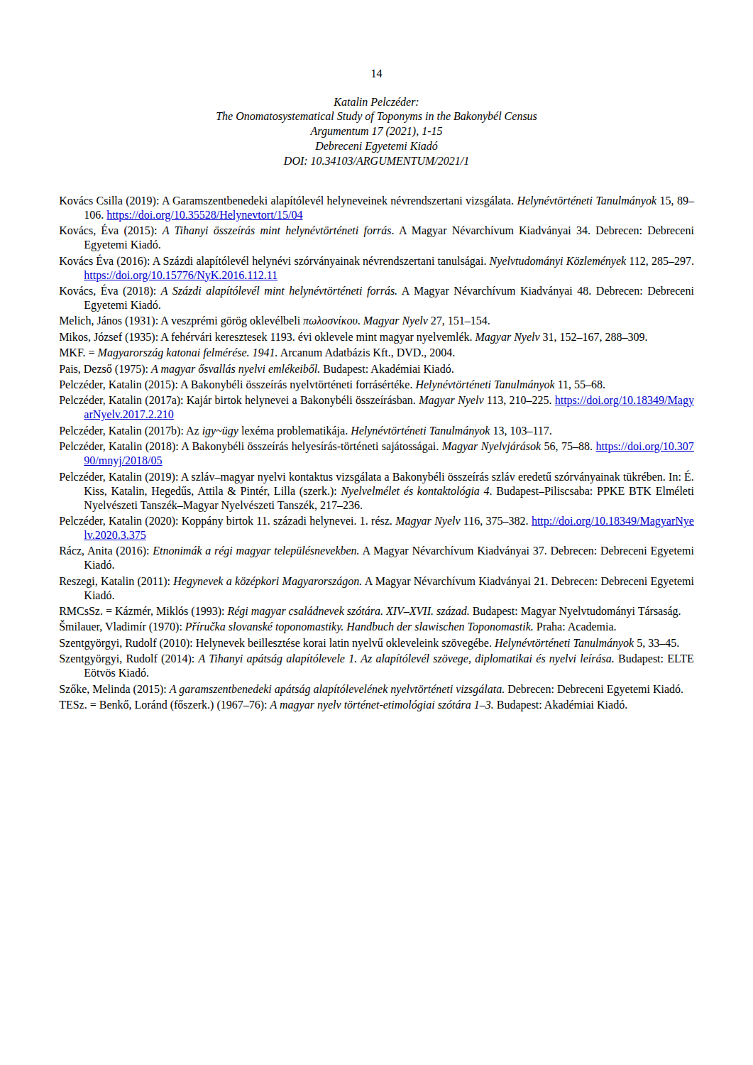14
Katalin Pelczéder:
The Onomatosystematical Study of Toponyms in the Bakonybél Census
Argumentum 17 (2021), 1-15
Debreceni Egyetemi Kiadó
DOI: 10.34103/ARGUMENTUM/2021/1
Kovács Csilla (2019): A Garamszentbenedeki alapítólevél helyneveinek névrendszertani vizsgálata. Helynévtörténeti Tanulmányok 15, 89–106. https://doi.org/10.35528/Helynevtort/15/04
Kovács, Éva (2015): A Tihanyi összeírás mint helynévtörténeti forrás. A Magyar Névarchívum Kiadványai 34. Debrecen: Debreceni Egyetemi Kiadó.
Kovács Éva (2016): A Százdi alapítólevél helynévi szórványainak névrendszertani tanulságai. Nyelvtudományi Közlemények 112, 285–297. https://doi.org/10.15776/NyK.2016.112.11
Kovács, Éva (2018): A Százdi alapítólevél mint helynévtörténeti forrás. A Magyar Névarchívum Kiadványai 48. Debrecen: Debreceni Egyetemi Kiadó.
Melich, János (1931): A veszprémi görög oklevélbeli πωλοσνίκου. Magyar Nyelv 27, 151–154.
Mikos, József (1935): A fehérvári keresztesek 1193. évi oklevele mint magyar nyelvemlék. Magyar Nyelv 31, 152–167, 288–309.
MKF. = Magyarország katonai felmérése. 1941. Arcanum Adatbázis Kft., DVD., 2004.
Pais, Dezső (1975): A magyar ősvallás nyelvi emlékeiből. Budapest: Akadémiai Kiadó.
Pelczéder, Katalin (2015): A Bakonybéli összeírás nyelvtörténeti forrásértéke. Helynévtörténeti Tanulmányok 11, 55–68.
Pelczéder, Katalin (2017a): Kajár birtok helynevei a Bakonybéli összeírásban. Magyar Nyelv 113, 210–225. https://doi.org/10.18349/MagyarNyelv.2017.2.210
Pelczéder, Katalin (2017b): Az igy~ügy lexéma problematikája. Helynévtörténeti Tanulmányok 13, 103–117.
Pelczéder, Katalin (2018): A Bakonybéli összeírás helyesírás-történeti sajátosságai. Magyar Nyelvjárások 56, 75–88. https://doi.org/10.30790/mnyj/2018/05
Pelczéder, Katalin (2019): A szláv–magyar nyelvi kontaktus vizsgálata a Bakonybéli összeírás szláv eredetű szórványainak tükrében. In: É. Kiss, Katalin, Hegedűs, Attila & Pintér, Lilla (szerk.): Nyelvelmélet és kontaktológia 4. Budapest–Piliscsaba: PPKE BTK Elméleti Nyelvészeti Tanszék–Magyar Nyelvészeti Tanszék, 217–236.
Pelczéder, Katalin (2020): Koppány birtok 11. századi helynevei. 1. rész. Magyar Nyelv 116, 375–382. http://doi.org/10.18349/MagyarNyelv.2020.3.375
Rácz, Anita (2016): Etnonimák a régi magyar településnevekben. A Magyar Névarchívum Kiadványai 37. Debrecen: Debreceni Egyetemi Kiadó.
Reszegi, Katalin (2011): Hegynevek a középkori Magyarországon. A Magyar Névarchívum Kiadványai 21. Debrecen: Debreceni Egyetemi Kiadó.
RMCsSz. = Kázmér, Miklós (1993): Régi magyar családnevek szótára. XIV–XVII. század. Budapest: Magyar Nyelvtudományi Társaság.
Šmilauer, Vladimír (1970): Příručka slovanské toponomastiky. Handbuch der slawischen Toponomastik. Praha: Academia.
Szentgyörgyi, Rudolf (2010): Helynevek beillesztése korai latin nyelvű okleveleink szövegébe. Helynévtörténeti Tanulmányok 5, 33–45.
Szentgyörgyi, Rudolf (2014): A Tihanyi apátság alapítólevele 1. Az alapítólevél szövege, diplomatikai és nyelvi leírása. Budapest: ELTE Eötvös Kiadó.
Szőke, Melinda (2015): A garamszentbenedeki apátság alapítólevelének nyelvtörténeti vizsgálata. Debrecen: Debreceni Egyetemi Kiadó.
TESz. = Benkő, Loránd (főszerk.) (1967–76): A magyar nyelv történet-etimológiai szótára 1–3. Budapest: Akadémiai Kiadó.